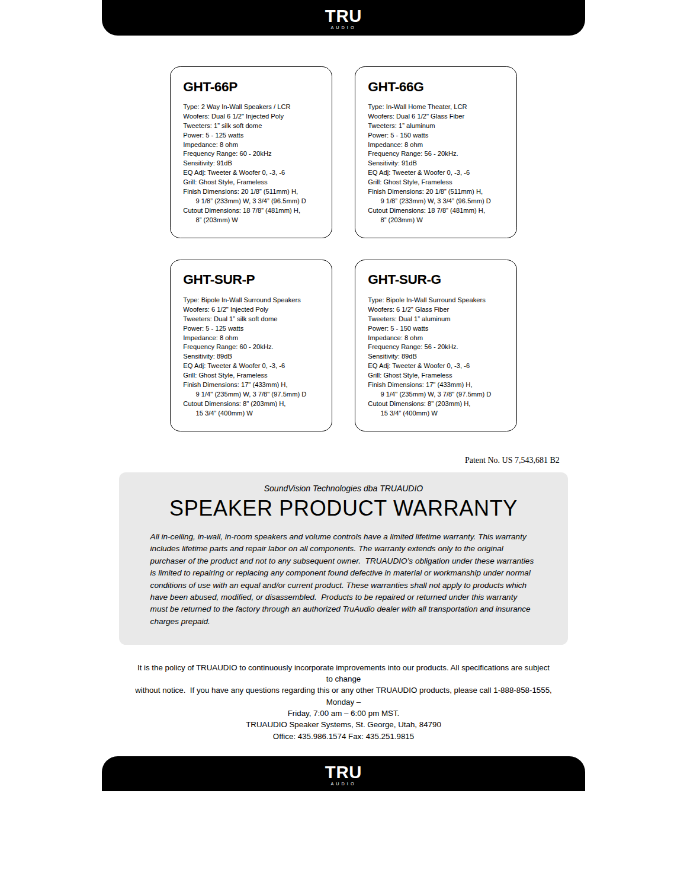TRU
AUDIO
GHT-66P
Type: 2 Way In-Wall Speakers / LCR
Woofers: Dual 6 1/2" Injected Poly
Tweeters: 1” silk soft dome
Power: 5 - 125 watts
Impedance: 8 ohm
Frequency Range: 60 - 20kHz
Sensitivity: 91dB
EQ Adj: Tweeter & Woofer 0, -3, -6
Grill: Ghost Style, Frameless
Finish Dimensions: 20 1/8” (511mm) H, 9 1/8” (233mm) W, 3 3/4” (96.5mm) D
Cutout Dimensions: 18 7/8” (481mm) H, 8” (203mm) W
GHT-66G
Type: In-Wall Home Theater, LCR
Woofers: Dual 6 1/2" Glass Fiber
Tweeters: 1” aluminum
Power: 5 - 150 watts
Impedance: 8 ohm
Frequency Range: 56 - 20kHz.
Sensitivity: 91dB
EQ Adj: Tweeter & Woofer 0, -3, -6
Grill: Ghost Style, Frameless
Finish Dimensions: 20 1/8” (511mm) H, 9 1/8” (233mm) W, 3 3/4” (96.5mm) D
Cutout Dimensions: 18 7/8” (481mm) H, 8” (203mm) W
GHT-SUR-P
Type: Bipole In-Wall Surround Speakers
Woofers: 6 1/2" Injected Poly
Tweeters: Dual 1” silk soft dome
Power: 5 - 125 watts
Impedance: 8 ohm
Frequency Range: 60 - 20kHz.
Sensitivity: 89dB
EQ Adj: Tweeter & Woofer 0, -3, -6
Grill: Ghost Style, Frameless
Finish Dimensions: 17" (433mm) H, 9 1/4" (235mm) W, 3 7/8" (97.5mm) D
Cutout Dimensions: 8" (203mm) H, 15 3/4” (400mm) W
GHT-SUR-G
Type: Bipole In-Wall Surround Speakers
Woofers: 6 1/2" Glass Fiber
Tweeters: Dual 1” aluminum
Power: 5 - 150 watts
Impedance: 8 ohm
Frequency Range: 56 - 20kHz.
Sensitivity: 89dB
EQ Adj: Tweeter & Woofer 0, -3, -6
Grill: Ghost Style, Frameless
Finish Dimensions: 17" (433mm) H, 9 1/4" (235mm) W, 3 7/8" (97.5mm) D
Cutout Dimensions: 8" (203mm) H, 15 3/4” (400mm) W
Patent No. US 7,543,681 B2
SoundVision Technologies dba TRUAUDIO
SPEAKER PRODUCT WARRANTY
All in-ceiling, in-wall, in-room speakers and volume controls have a limited lifetime warranty. This warranty includes lifetime parts and repair labor on all components. The warranty extends only to the original purchaser of the product and not to any subsequent owner. TRUAUDIO’s obligation under these warranties is limited to repairing or replacing any component found defective in material or workmanship under normal conditions of use with an equal and/or current product. These warranties shall not apply to products which have been abused, modified, or disassembled. Products to be repaired or returned under this warranty must be returned to the factory through an authorized TruAudio dealer with all transportation and insurance charges prepaid.
It is the policy of TRUAUDIO to continuously incorporate improvements into our products. All specifications are subject to change without notice. If you have any questions regarding this or any other TRUAUDIO products, please call 1-888-858-1555, Monday – Friday, 7:00 am – 6:00 pm MST. TRUAUDIO Speaker Systems, St. George, Utah, 84790 Office: 435.986.1574 Fax: 435.251.9815
TRU
AUDIO